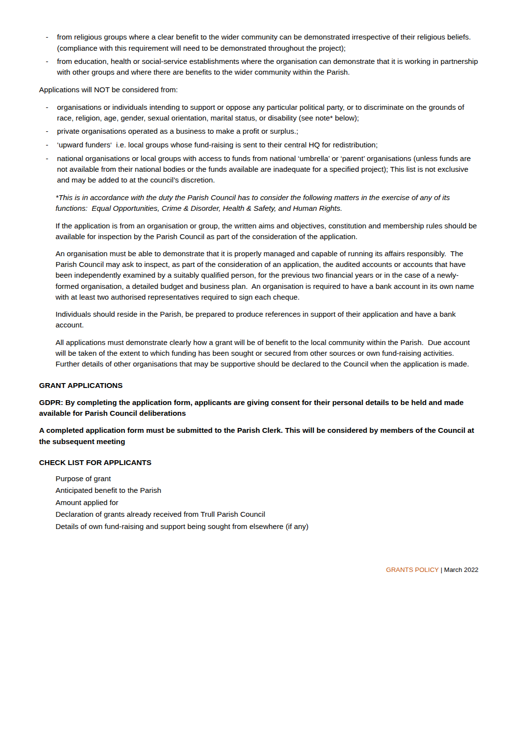from religious groups where a clear benefit to the wider community can be demonstrated irrespective of their religious beliefs. (compliance with this requirement will need to be demonstrated throughout the project);
from education, health or social-service establishments where the organisation can demonstrate that it is working in partnership with other groups and where there are benefits to the wider community within the Parish.
Applications will NOT be considered from:
organisations or individuals intending to support or oppose any particular political party, or to discriminate on the grounds of race, religion, age, gender, sexual orientation, marital status, or disability (see note* below);
private organisations operated as a business to make a profit or surplus.;
‘upward funders‘ i.e. local groups whose fund-raising is sent to their central HQ for redistribution;
national organisations or local groups with access to funds from national ‘umbrella’ or ‘parent’ organisations (unless funds are not available from their national bodies or the funds available are inadequate for a specified project); This list is not exclusive and may be added to at the council’s discretion.
*This is in accordance with the duty the Parish Council has to consider the following matters in the exercise of any of its functions: Equal Opportunities, Crime & Disorder, Health & Safety, and Human Rights.
If the application is from an organisation or group, the written aims and objectives, constitution and membership rules should be available for inspection by the Parish Council as part of the consideration of the application.
An organisation must be able to demonstrate that it is properly managed and capable of running its affairs responsibly. The Parish Council may ask to inspect, as part of the consideration of an application, the audited accounts or accounts that have been independently examined by a suitably qualified person, for the previous two financial years or in the case of a newly-formed organisation, a detailed budget and business plan. An organisation is required to have a bank account in its own name with at least two authorised representatives required to sign each cheque.
Individuals should reside in the Parish, be prepared to produce references in support of their application and have a bank account.
All applications must demonstrate clearly how a grant will be of benefit to the local community within the Parish. Due account will be taken of the extent to which funding has been sought or secured from other sources or own fund-raising activities. Further details of other organisations that may be supportive should be declared to the Council when the application is made.
GRANT APPLICATIONS
GDPR: By completing the application form, applicants are giving consent for their personal details to be held and made available for Parish Council deliberations
A completed application form must be submitted to the Parish Clerk. This will be considered by members of the Council at the subsequent meeting
CHECK LIST FOR APPLICANTS
Purpose of grant
Anticipated benefit to the Parish
Amount applied for
Declaration of grants already received from Trull Parish Council
Details of own fund-raising and support being sought from elsewhere (if any)
GRANTS POLICY | March 2022